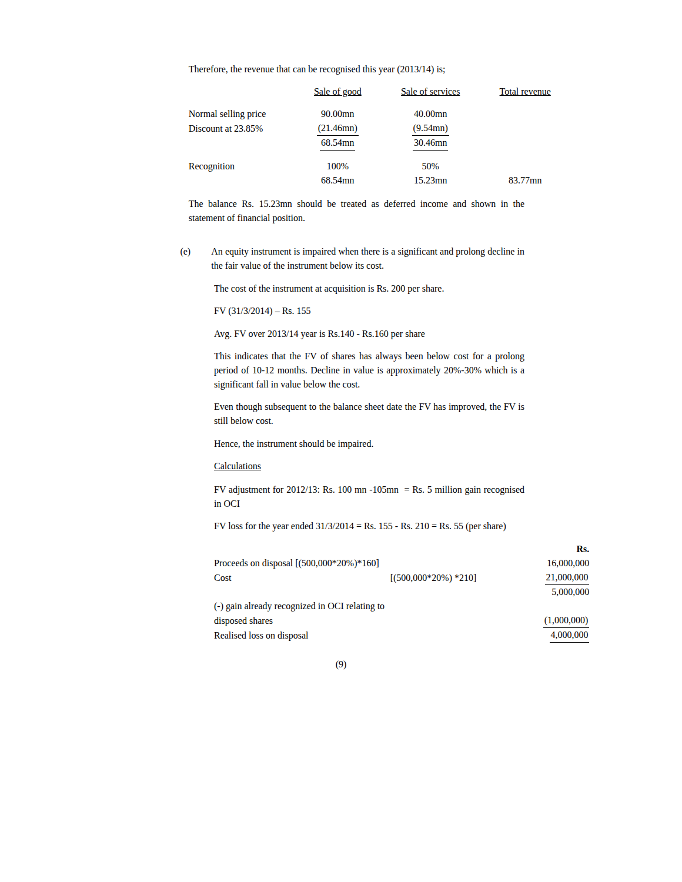Therefore, the revenue that can be recognised this year (2013/14) is;
| | Sale of good | Sale of services | Total revenue |
| Normal selling price | 90.00mn | 40.00mn | |
| Discount at 23.85% | (21.46mn) | (9.54mn) | |
| | 68.54mn | 30.46mn | |
| Recognition | 100% | 50% | |
| | 68.54mn | 15.23mn | 83.77mn |
The balance Rs. 15.23mn should be treated as deferred income and shown in the statement of financial position.
(e)
An equity instrument is impaired when there is a significant and prolong decline in the fair value of the instrument below its cost.
The cost of the instrument at acquisition is Rs. 200 per share.
FV (31/3/2014) – Rs. 155
Avg. FV over 2013/14 year is Rs.140 - Rs.160 per share
This indicates that the FV of shares has always been below cost for a prolong period of 10-12 months. Decline in value is approximately 20%-30% which is a significant fall in value below the cost.
Even though subsequent to the balance sheet date the FV has improved, the FV is still below cost.
Hence, the instrument should be impaired.
Calculations
FV adjustment for 2012/13: Rs. 100 mn -105mn = Rs. 5 million gain recognised in OCI
FV loss for the year ended 31/3/2014 = Rs. 155 - Rs. 210 = Rs. 55 (per share)
| | | Rs. |
| Proceeds on disposal [(500,000*20%)*160] | | 16,000,000 |
| Cost | [(500,000*20%) *210] | 21,000,000 |
| | | 5,000,000 |
| (-) gain already recognized in OCI relating to | | |
| disposed shares | | (1,000,000) |
| Realised loss on disposal | | 4,000,000 |
(9)